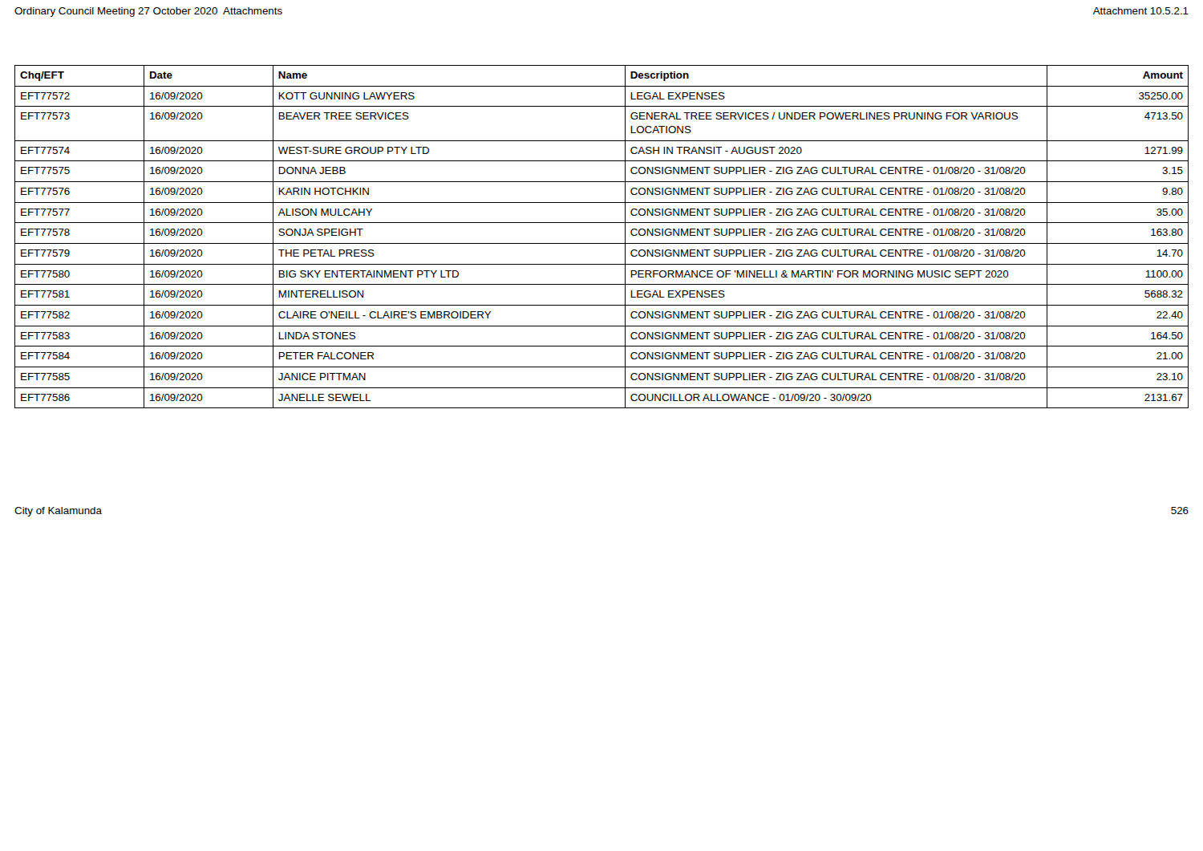Ordinary Council Meeting 27 October 2020 Attachments
Attachment 10.5.2.1
Payments listing
| Chq/EFT | Date | Name | Description | Amount |
| --- | --- | --- | --- | --- |
| EFT77572 | 16/09/2020 | KOTT GUNNING LAWYERS | LEGAL EXPENSES | 35250.00 |
| EFT77573 | 16/09/2020 | BEAVER TREE SERVICES | GENERAL TREE SERVICES / UNDER POWERLINES PRUNING FOR VARIOUS LOCATIONS | 4713.50 |
| EFT77574 | 16/09/2020 | WEST-SURE GROUP PTY LTD | CASH IN TRANSIT - AUGUST 2020 | 1271.99 |
| EFT77575 | 16/09/2020 | DONNA JEBB | CONSIGNMENT SUPPLIER - ZIG ZAG CULTURAL CENTRE - 01/08/20 - 31/08/20 | 3.15 |
| EFT77576 | 16/09/2020 | KARIN HOTCHKIN | CONSIGNMENT SUPPLIER - ZIG ZAG CULTURAL CENTRE - 01/08/20 - 31/08/20 | 9.80 |
| EFT77577 | 16/09/2020 | ALISON MULCAHY | CONSIGNMENT SUPPLIER - ZIG ZAG CULTURAL CENTRE - 01/08/20 - 31/08/20 | 35.00 |
| EFT77578 | 16/09/2020 | SONJA SPEIGHT | CONSIGNMENT SUPPLIER - ZIG ZAG CULTURAL CENTRE - 01/08/20 - 31/08/20 | 163.80 |
| EFT77579 | 16/09/2020 | THE PETAL PRESS | CONSIGNMENT SUPPLIER - ZIG ZAG CULTURAL CENTRE - 01/08/20 - 31/08/20 | 14.70 |
| EFT77580 | 16/09/2020 | BIG SKY ENTERTAINMENT PTY LTD | PERFORMANCE OF 'MINELLI & MARTIN' FOR MORNING MUSIC SEPT 2020 | 1100.00 |
| EFT77581 | 16/09/2020 | MINTERELLISON | LEGAL EXPENSES | 5688.32 |
| EFT77582 | 16/09/2020 | CLAIRE O'NEILL - CLAIRE'S EMBROIDERY | CONSIGNMENT SUPPLIER - ZIG ZAG CULTURAL CENTRE - 01/08/20 - 31/08/20 | 22.40 |
| EFT77583 | 16/09/2020 | LINDA STONES | CONSIGNMENT SUPPLIER - ZIG ZAG CULTURAL CENTRE - 01/08/20 - 31/08/20 | 164.50 |
| EFT77584 | 16/09/2020 | PETER FALCONER | CONSIGNMENT SUPPLIER - ZIG ZAG CULTURAL CENTRE - 01/08/20 - 31/08/20 | 21.00 |
| EFT77585 | 16/09/2020 | JANICE PITTMAN | CONSIGNMENT SUPPLIER - ZIG ZAG CULTURAL CENTRE - 01/08/20 - 31/08/20 | 23.10 |
| EFT77586 | 16/09/2020 | JANELLE SEWELL | COUNCILLOR ALLOWANCE - 01/09/20 - 30/09/20 | 2131.67 |
City of Kalamunda
526